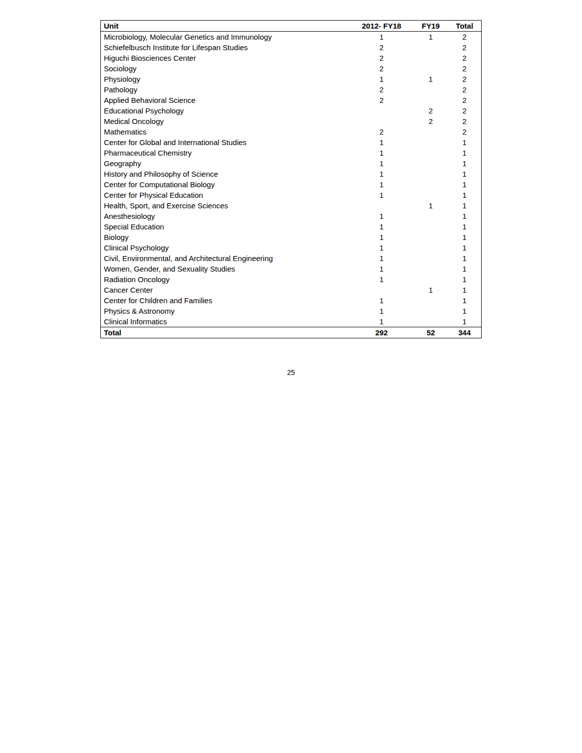Units by fiscal year
| Unit | 2012- FY18 | FY19 | Total |
| --- | --- | --- | --- |
| Microbiology, Molecular Genetics and Immunology | 1 | 1 | 2 |
| Schiefelbusch Institute for Lifespan Studies | 2 | | 2 |
| Higuchi Biosciences Center | 2 | | 2 |
| Sociology | 2 | | 2 |
| Physiology | 1 | 1 | 2 |
| Pathology | 2 | | 2 |
| Applied Behavioral Science | 2 | | 2 |
| Educational Psychology | | 2 | 2 |
| Medical Oncology | | 2 | 2 |
| Mathematics | 2 | | 2 |
| Center for Global and International Studies | 1 | | 1 |
| Pharmaceutical Chemistry | 1 | | 1 |
| Geography | 1 | | 1 |
| History and Philosophy of Science | 1 | | 1 |
| Center for Computational Biology | 1 | | 1 |
| Center for Physical Education | 1 | | 1 |
| Health, Sport, and Exercise Sciences | | 1 | 1 |
| Anesthesiology | 1 | | 1 |
| Special Education | 1 | | 1 |
| Biology | 1 | | 1 |
| Clinical Psychology | 1 | | 1 |
| Civil, Environmental, and Architectural Engineering | 1 | | 1 |
| Women, Gender, and Sexuality Studies | 1 | | 1 |
| Radiation Oncology | 1 | | 1 |
| Cancer Center | | 1 | 1 |
| Center for Children and Families | 1 | | 1 |
| Physics & Astronomy | 1 | | 1 |
| Clinical Informatics | 1 | | 1 |
| Total | 292 | 52 | 344 |
25